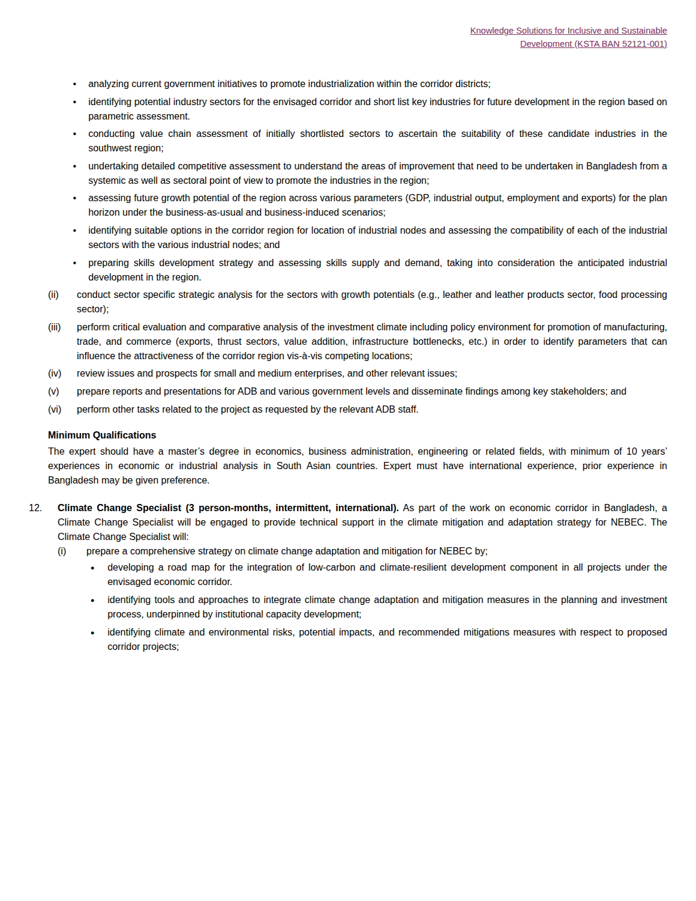Knowledge Solutions for Inclusive and Sustainable
Development (KSTA BAN 52121-001)
analyzing current government initiatives to promote industrialization within the corridor districts;
identifying potential industry sectors for the envisaged corridor and short list key industries for future development in the region based on parametric assessment.
conducting value chain assessment of initially shortlisted sectors to ascertain the suitability of these candidate industries in the southwest region;
undertaking detailed competitive assessment to understand the areas of improvement that need to be undertaken in Bangladesh from a systemic as well as sectoral point of view to promote the industries in the region;
assessing future growth potential of the region across various parameters (GDP, industrial output, employment and exports) for the plan horizon under the business-as-usual and business-induced scenarios;
identifying suitable options in the corridor region for location of industrial nodes and assessing the compatibility of each of the industrial sectors with the various industrial nodes; and
preparing skills development strategy and assessing skills supply and demand, taking into consideration the anticipated industrial development in the region.
(ii) conduct sector specific strategic analysis for the sectors with growth potentials (e.g., leather and leather products sector, food processing sector);
(iii) perform critical evaluation and comparative analysis of the investment climate including policy environment for promotion of manufacturing, trade, and commerce (exports, thrust sectors, value addition, infrastructure bottlenecks, etc.) in order to identify parameters that can influence the attractiveness of the corridor region vis-à-vis competing locations;
(iv) review issues and prospects for small and medium enterprises, and other relevant issues;
(v) prepare reports and presentations for ADB and various government levels and disseminate findings among key stakeholders; and
(vi) perform other tasks related to the project as requested by the relevant ADB staff.
Minimum Qualifications
The expert should have a master’s degree in economics, business administration, engineering or related fields, with minimum of 10 years’ experiences in economic or industrial analysis in South Asian countries. Expert must have international experience, prior experience in Bangladesh may be given preference.
12. Climate Change Specialist (3 person-months, intermittent, international). As part of the work on economic corridor in Bangladesh, a Climate Change Specialist will be engaged to provide technical support in the climate mitigation and adaptation strategy for NEBEC. The Climate Change Specialist will:
(i) prepare a comprehensive strategy on climate change adaptation and mitigation for NEBEC by;
developing a road map for the integration of low-carbon and climate-resilient development component in all projects under the envisaged economic corridor.
identifying tools and approaches to integrate climate change adaptation and mitigation measures in the planning and investment process, underpinned by institutional capacity development;
identifying climate and environmental risks, potential impacts, and recommended mitigations measures with respect to proposed corridor projects;